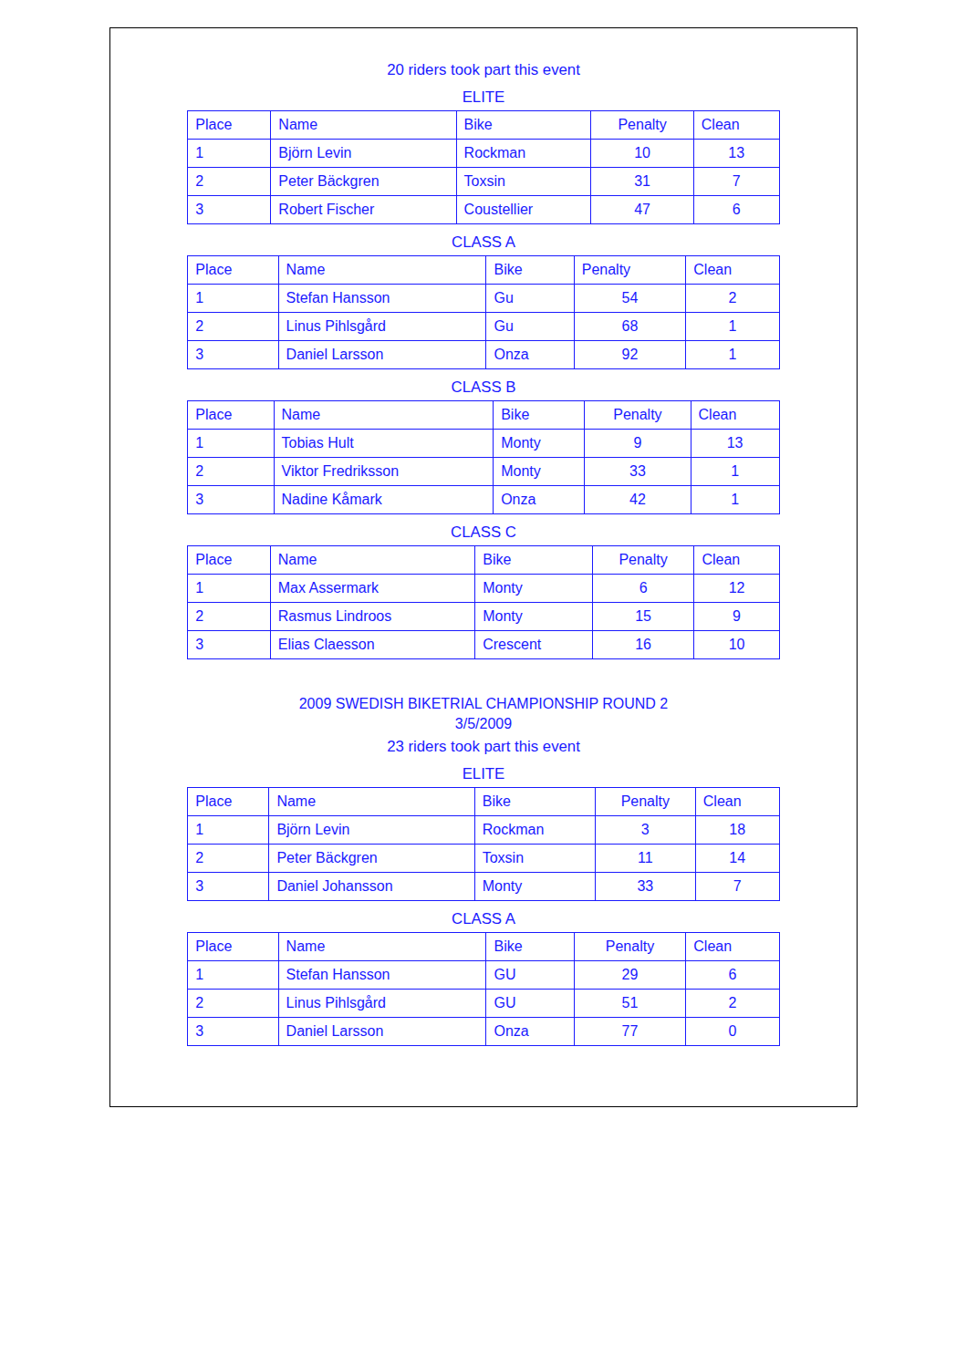20 riders took part this event
ELITE
| Place | Name | Bike | Penalty | Clean |
| --- | --- | --- | --- | --- |
| 1 | Björn Levin | Rockman | 10 | 13 |
| 2 | Peter Bäckgren | Toxsin | 31 | 7 |
| 3 | Robert Fischer | Coustellier | 47 | 6 |
CLASS A
| Place | Name | Bike | Penalty | Clean |
| --- | --- | --- | --- | --- |
| 1 | Stefan Hansson | Gu | 54 | 2 |
| 2 | Linus Pihlsgård | Gu | 68 | 1 |
| 3 | Daniel Larsson | Onza | 92 | 1 |
CLASS B
| Place | Name | Bike | Penalty | Clean |
| --- | --- | --- | --- | --- |
| 1 | Tobias Hult | Monty | 9 | 13 |
| 2 | Viktor Fredriksson | Monty | 33 | 1 |
| 3 | Nadine Kåmark | Onza | 42 | 1 |
CLASS C
| Place | Name | Bike | Penalty | Clean |
| --- | --- | --- | --- | --- |
| 1 | Max Assermark | Monty | 6 | 12 |
| 2 | Rasmus Lindroos | Monty | 15 | 9 |
| 3 | Elias Claesson | Crescent | 16 | 10 |
2009 SWEDISH BIKETRIAL CHAMPIONSHIP ROUND 2
3/5/2009
23 riders took part this event
ELITE
| Place | Name | Bike | Penalty | Clean |
| --- | --- | --- | --- | --- |
| 1 | Björn Levin | Rockman | 3 | 18 |
| 2 | Peter Bäckgren | Toxsin | 11 | 14 |
| 3 | Daniel Johansson | Monty | 33 | 7 |
CLASS A
| Place | Name | Bike | Penalty | Clean |
| --- | --- | --- | --- | --- |
| 1 | Stefan Hansson | GU | 29 | 6 |
| 2 | Linus Pihlsgård | GU | 51 | 2 |
| 3 | Daniel Larsson | Onza | 77 | 0 |